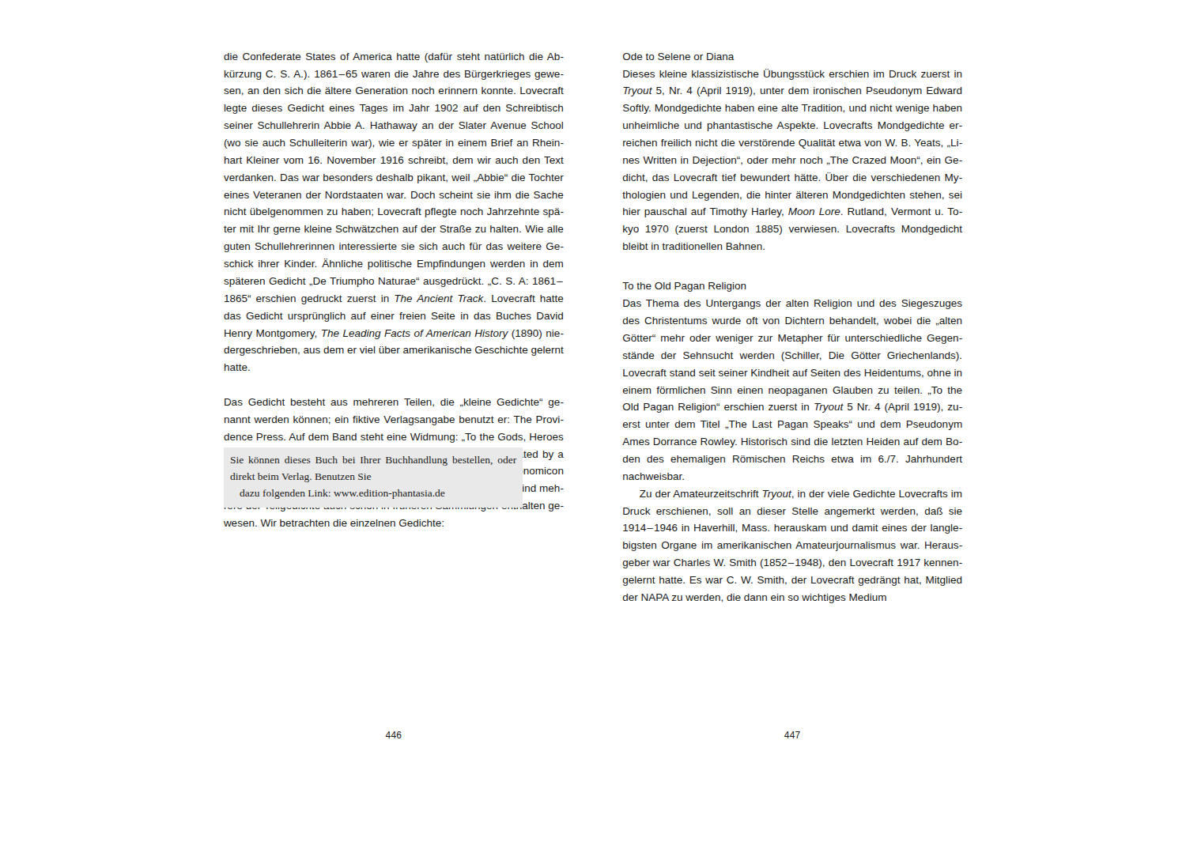die Confederate States of America hatte (dafür steht natürlich die Abkürzung C. S. A.). 1861 – 65 waren die Jahre des Bürgerkrieges gewesen, an den sich die ältere Generation noch erinnern konnte. Lovecraft legte dieses Gedicht eines Tages im Jahr 1902 auf den Schreibtisch seiner Schullehrerin Abbie A. Hathaway an der Slater Avenue School (wo sie auch Schulleiterin war), wie er später in einem Brief an Rheinhart Kleiner vom 16. November 1916 schreibt, dem wir auch den Text verdanken. Das war besonders deshalb pikant, weil „Abbie“ die Tochter eines Veteranen der Nordstaaten war. Doch scheint sie ihm die Sache nicht übelgenommen zu haben; Lovecraft pflegte noch Jahrzehnte später mit Ihr gerne kleine Schwätzchen auf der Straße zu halten. Wie alle guten Schullehrerinnen interessierte sie sich auch für das weitere Geschick ihrer Kinder. Ähnliche politische Empfindungen werden in dem späteren Gedicht „De Triumpho Naturae“ ausgedrückt. „C. S. A: 1861 – 1865“ erschien gedruckt zuerst in The Ancient Track. Lovecraft hatte das Gedicht ursprünglich auf einer freien Seite in das Buches David Henry Montgomery, The Leading Facts of American History (1890) niedergeschrieben, aus dem er viel über amerikanische Geschichte gelernt hatte.
Das Gedicht besteht aus mehreren Teilen, die „kleine Gedichte“ genannt werden können; ein fiktive Verlagsangabe benutzt er: The Providence Press. Auf dem Band steht eine Widmung: „To the Gods, Heroes & Ideals oft the Ancients This Volume is Affectionately Dedicated by a Great Admirer“. In Lovecrafts Juvenilia: 1897 – 1905 (Necronomicon Press 1984) wurde der Text zuerst vollständig gedruckt, doch sind mehrere der Teilgedichte auch schon in früheren Sammlungen enthalten gewesen. Wir betrachten die einzelnen Gedichte:
Sie können dieses Buch bei Ihrer Buchhandlung bestellen, oder direkt beim Verlag. Benutzen Sie dazu folgenden Link: www.edition-phantasia.de
446
Ode to Selene or Diana
Dieses kleine klassizistische Übungsstück erschien im Druck zuerst in Tryout 5, Nr. 4 (April 1919), unter dem ironischen Pseudonym Edward Softly. Mondgedichte haben eine alte Tradition, und nicht wenige haben unheimliche und phantastische Aspekte. Lovecrafts Mondgedichte erreichen freilich nicht die verstörende Qualität etwa von W. B. Yeats, „Lines Written in Dejection“, oder mehr noch „The Crazed Moon“, ein Gedicht, das Lovecraft tief bewundert hätte. Über die verschiedenen Mythologien und Legenden, die hinter älteren Mondgedichten stehen, sei hier pauschal auf Timothy Harley, Moon Lore. Rutland, Vermont u. Tokyo 1970 (zuerst London 1885) verwiesen. Lovecrafts Mondgedicht bleibt in traditionellen Bahnen.
To the Old Pagan Religion
Das Thema des Untergangs der alten Religion und des Siegeszuges des Christentums wurde oft von Dichtern behandelt, wobei die „alten Götter“ mehr oder weniger zur Metapher für unterschiedliche Gegenstände der Sehnsucht werden (Schiller, Die Götter Griechenlands). Lovecraft stand seit seiner Kindheit auf Seiten des Heidentums, ohne in einem förmlichen Sinn einen neopaganen Glauben zu teilen. „To the Old Pagan Religion“ erschien zuerst in Tryout 5 Nr. 4 (April 1919), zuerst unter dem Titel „The Last Pagan Speaks“ und dem Pseudonym Ames Dorrance Rowley. Historisch sind die letzten Heiden auf dem Boden des ehemaligen Römischen Reichs etwa im 6./7. Jahrhundert nachweisbar.
Zu der Amateurzeitschrift Tryout, in der viele Gedichte Lovecrafts im Druck erschienen, soll an dieser Stelle angemerkt werden, daß sie 1914 – 1946 in Haverhill, Mass. herauskam und damit eines der langlebigsten Organe im amerikanischen Amateurjournalismus war. Herausgeber war Charles W. Smith (1852 – 1948), den Lovecraft 1917 kennengelernt hatte. Es war C. W. Smith, der Lovecraft gedrängt hat, Mitglied der NAPA zu werden, die dann ein so wichtiges Medium
447